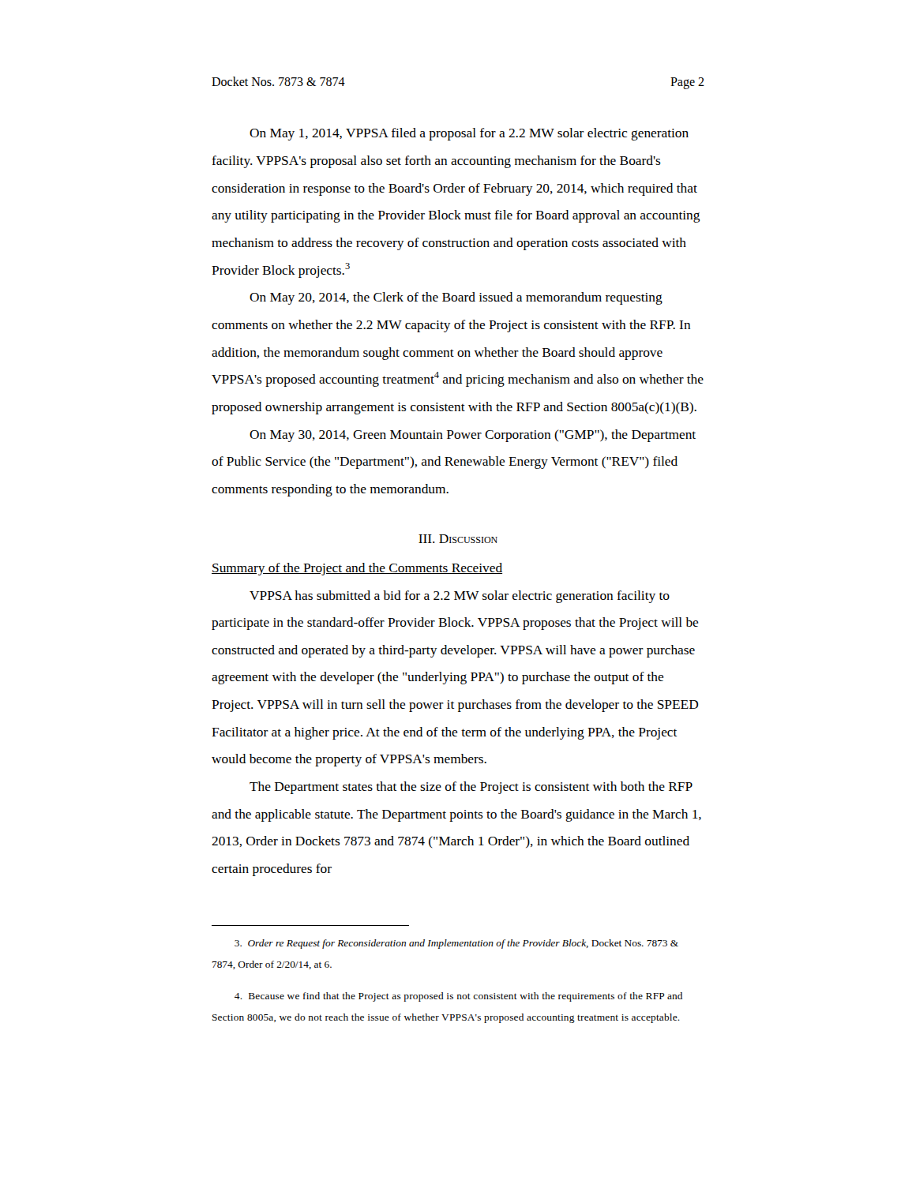Docket Nos. 7873 & 7874 Page 2
On May 1, 2014, VPPSA filed a proposal for a 2.2 MW solar electric generation facility. VPPSA's proposal also set forth an accounting mechanism for the Board's consideration in response to the Board's Order of February 20, 2014, which required that any utility participating in the Provider Block must file for Board approval an accounting mechanism to address the recovery of construction and operation costs associated with Provider Block projects.3
On May 20, 2014, the Clerk of the Board issued a memorandum requesting comments on whether the 2.2 MW capacity of the Project is consistent with the RFP. In addition, the memorandum sought comment on whether the Board should approve VPPSA's proposed accounting treatment4 and pricing mechanism and also on whether the proposed ownership arrangement is consistent with the RFP and Section 8005a(c)(1)(B).
On May 30, 2014, Green Mountain Power Corporation ("GMP"), the Department of Public Service (the "Department"), and Renewable Energy Vermont ("REV") filed comments responding to the memorandum.
III. Discussion
Summary of the Project and the Comments Received
VPPSA has submitted a bid for a 2.2 MW solar electric generation facility to participate in the standard-offer Provider Block. VPPSA proposes that the Project will be constructed and operated by a third-party developer. VPPSA will have a power purchase agreement with the developer (the "underlying PPA") to purchase the output of the Project. VPPSA will in turn sell the power it purchases from the developer to the SPEED Facilitator at a higher price. At the end of the term of the underlying PPA, the Project would become the property of VPPSA's members.
The Department states that the size of the Project is consistent with both the RFP and the applicable statute. The Department points to the Board's guidance in the March 1, 2013, Order in Dockets 7873 and 7874 ("March 1 Order"), in which the Board outlined certain procedures for
3. Order re Request for Reconsideration and Implementation of the Provider Block, Docket Nos. 7873 & 7874, Order of 2/20/14, at 6.
4. Because we find that the Project as proposed is not consistent with the requirements of the RFP and Section 8005a, we do not reach the issue of whether VPPSA's proposed accounting treatment is acceptable.